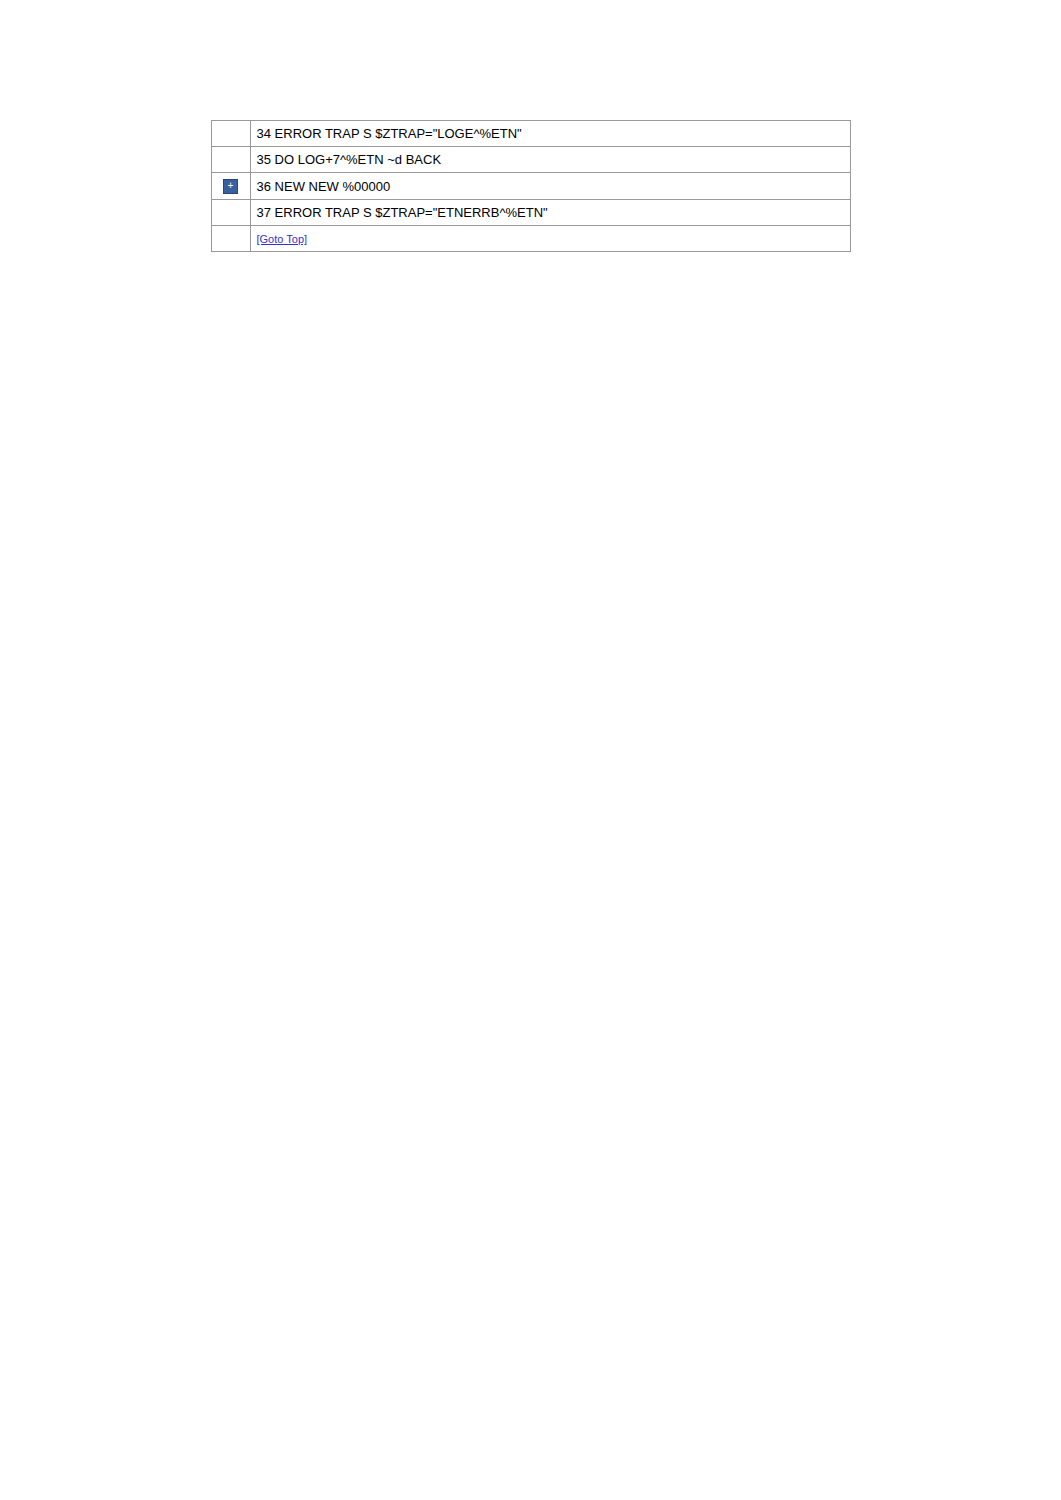| | 34 ERROR TRAP S $ZTRAP="LOGE^%ETN" |
| | 35 DO LOG+7^%ETN ~d BACK |
| + | 36 NEW NEW %00000 |
| | 37 ERROR TRAP S $ZTRAP="ETNERRB^%ETN" |
| | [Goto Top] |